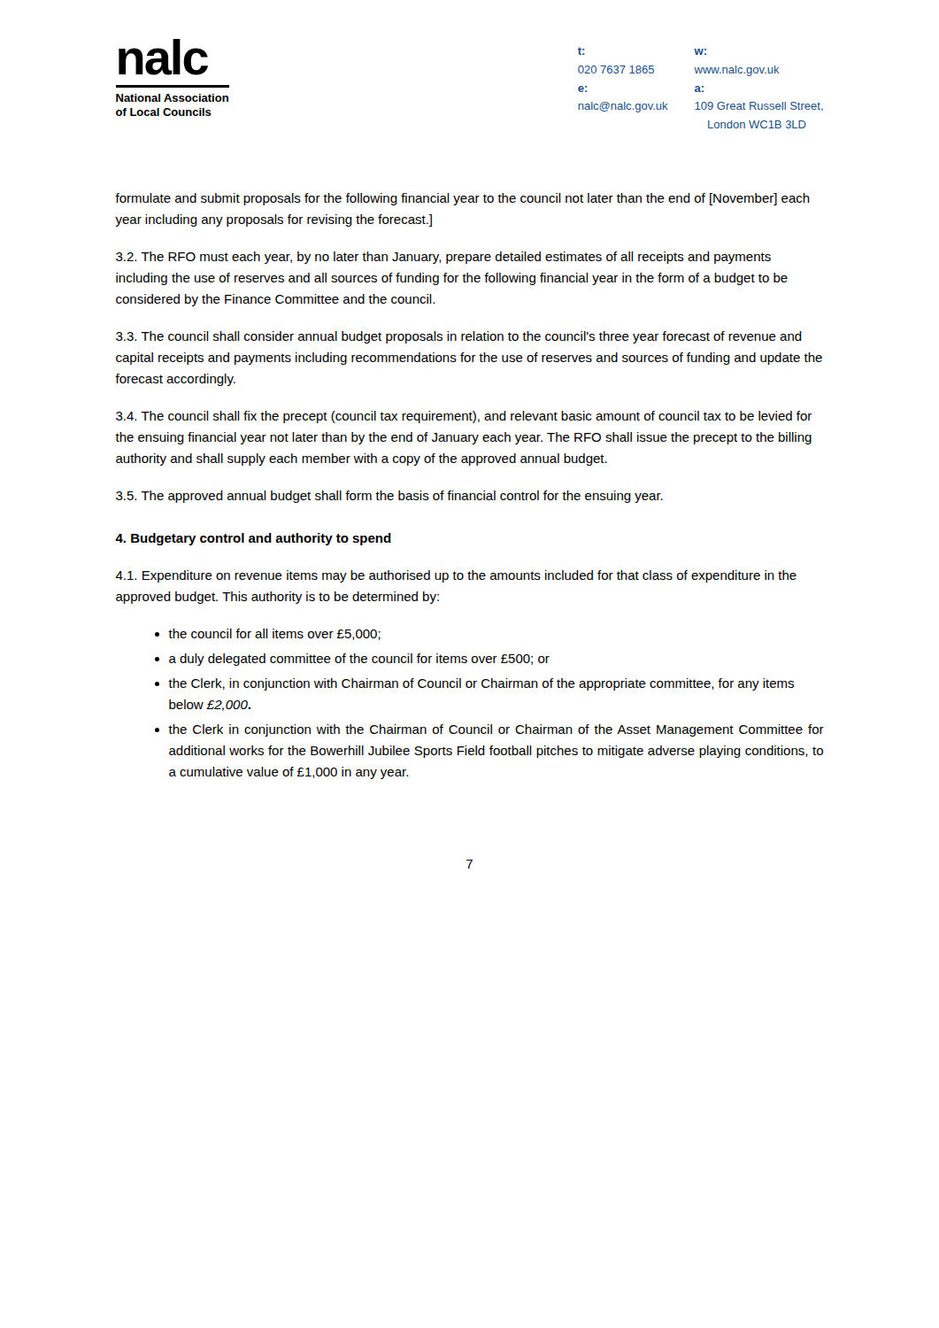nalc
National Association
of Local Councils
t: 020 7637 1865 e: nalc@nalc.gov.uk
w: www.nalc.gov.uk a: 109 Great Russell Street,
London WC1B 3LD
formulate and submit proposals for the following financial year to the council not later than the end of [November] each year including any proposals for revising the forecast.]
3.2. The RFO must each year, by no later than January, prepare detailed estimates of all receipts and payments including the use of reserves and all sources of funding for the following financial year in the form of a budget to be considered by the Finance Committee and the council.
3.3. The council shall consider annual budget proposals in relation to the council's three year forecast of revenue and capital receipts and payments including recommendations for the use of reserves and sources of funding and update the forecast accordingly.
3.4. The council shall fix the precept (council tax requirement), and relevant basic amount of council tax to be levied for the ensuing financial year not later than by the end of January each year. The RFO shall issue the precept to the billing authority and shall supply each member with a copy of the approved annual budget.
3.5. The approved annual budget shall form the basis of financial control for the ensuing year.
4. Budgetary control and authority to spend
4.1. Expenditure on revenue items may be authorised up to the amounts included for that class of expenditure in the approved budget. This authority is to be determined by:
the council for all items over £5,000;
a duly delegated committee of the council for items over £500; or
the Clerk, in conjunction with Chairman of Council or Chairman of the appropriate committee, for any items below £2,000.
the Clerk in conjunction with the Chairman of Council or Chairman of the Asset Management Committee for additional works for the Bowerhill Jubilee Sports Field football pitches to mitigate adverse playing conditions, to a cumulative value of £1,000 in any year.
7